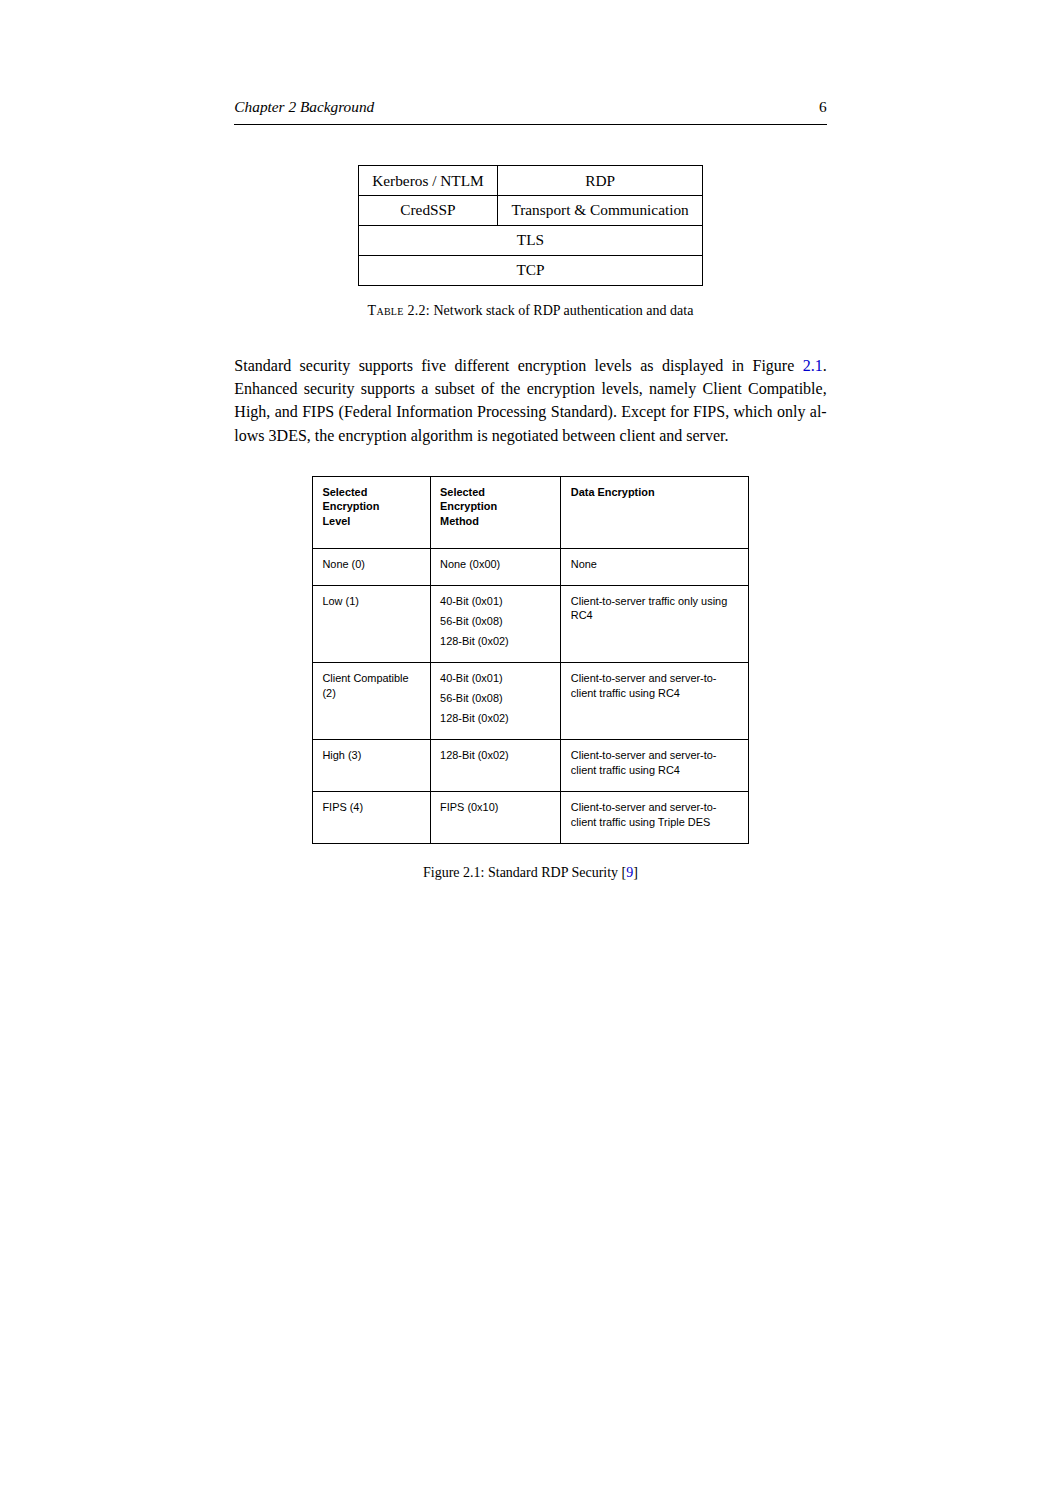Chapter 2 Background 6
| Kerberos / NTLM | RDP |
| CredSSP | Transport & Communication |
| TLS |
| TCP |
Table 2.2: Network stack of RDP authentication and data
Standard security supports five different encryption levels as displayed in Figure 2.1. Enhanced security supports a subset of the encryption levels, namely Client Compatible, High, and FIPS (Federal Information Processing Standard). Except for FIPS, which only allows 3DES, the encryption algorithm is negotiated between client and server.
| Selected Encryption Level | Selected Encryption Method | Data Encryption |
| --- | --- | --- |
| None (0) | None (0x00) | None |
| Low (1) | 40-Bit (0x01) 56-Bit (0x08) 128-Bit (0x02) | Client-to-server traffic only using RC4 |
| Client Compatible (2) | 40-Bit (0x01) 56-Bit (0x08) 128-Bit (0x02) | Client-to-server and server-to-client traffic using RC4 |
| High (3) | 128-Bit (0x02) | Client-to-server and server-to-client traffic using RC4 |
| FIPS (4) | FIPS (0x10) | Client-to-server and server-to-client traffic using Triple DES |
Figure 2.1: Standard RDP Security [9]